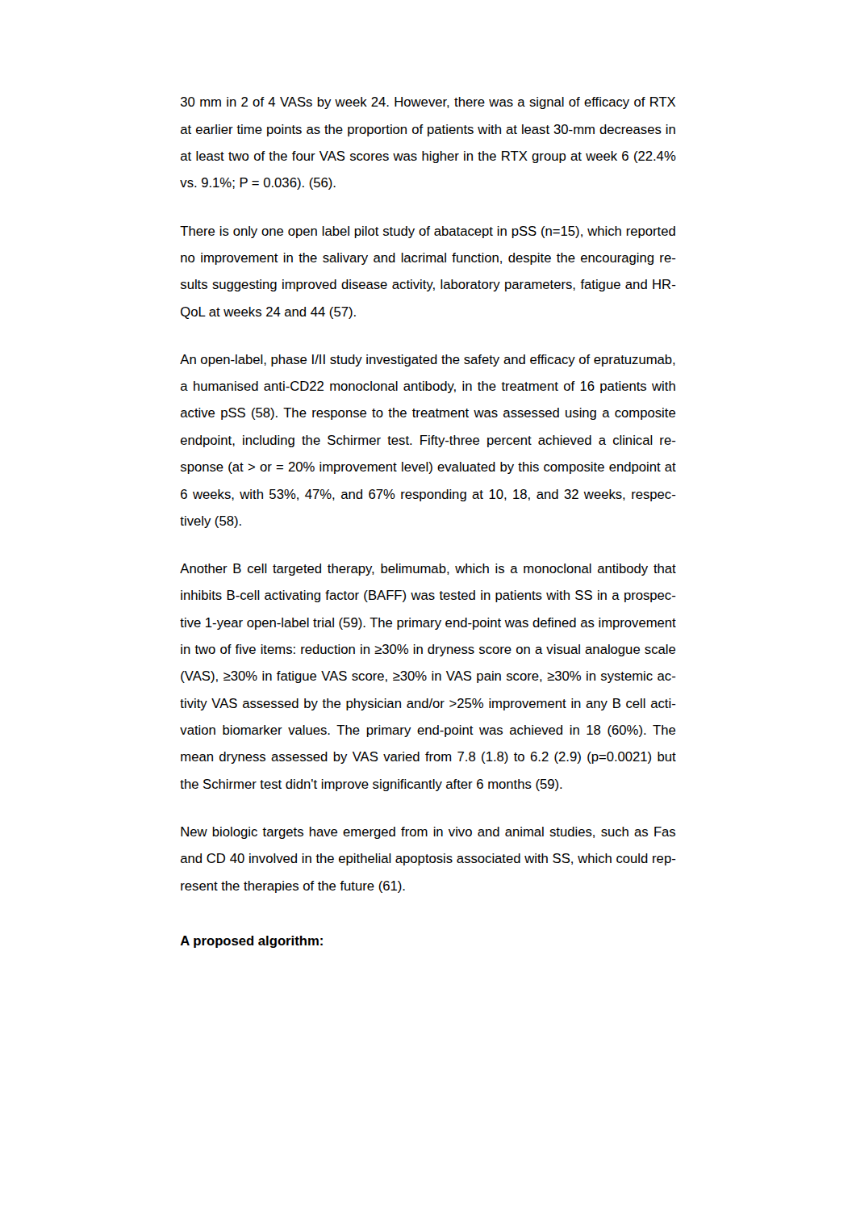30 mm in 2 of 4 VASs by week 24. However, there was a signal of efficacy of RTX at earlier time points as the proportion of patients with at least 30-mm decreases in at least two of the four VAS scores was higher in the RTX group at week 6 (22.4% vs. 9.1%; P = 0.036). (56).
There is only one open label pilot study of abatacept in pSS (n=15), which reported no improvement in the salivary and lacrimal function, despite the encouraging results suggesting improved disease activity, laboratory parameters, fatigue and HR-QoL at weeks 24 and 44 (57).
An open-label, phase I/II study investigated the safety and efficacy of epratuzumab, a humanised anti-CD22 monoclonal antibody, in the treatment of 16 patients with active pSS (58). The response to the treatment was assessed using a composite endpoint, including the Schirmer test. Fifty-three percent achieved a clinical response (at > or = 20% improvement level) evaluated by this composite endpoint at 6 weeks, with 53%, 47%, and 67% responding at 10, 18, and 32 weeks, respectively (58).
Another B cell targeted therapy, belimumab, which is a monoclonal antibody that inhibits B-cell activating factor (BAFF) was tested in patients with SS in a prospective 1-year open-label trial (59). The primary end-point was defined as improvement in two of five items: reduction in ≥30% in dryness score on a visual analogue scale (VAS), ≥30% in fatigue VAS score, ≥30% in VAS pain score, ≥30% in systemic activity VAS assessed by the physician and/or >25% improvement in any B cell activation biomarker values. The primary end-point was achieved in 18 (60%). The mean dryness assessed by VAS varied from 7.8 (1.8) to 6.2 (2.9) (p=0.0021) but the Schirmer test didn't improve significantly after 6 months (59).
New biologic targets have emerged from in vivo and animal studies, such as Fas and CD 40 involved in the epithelial apoptosis associated with SS, which could represent the therapies of the future (61).
A proposed algorithm: